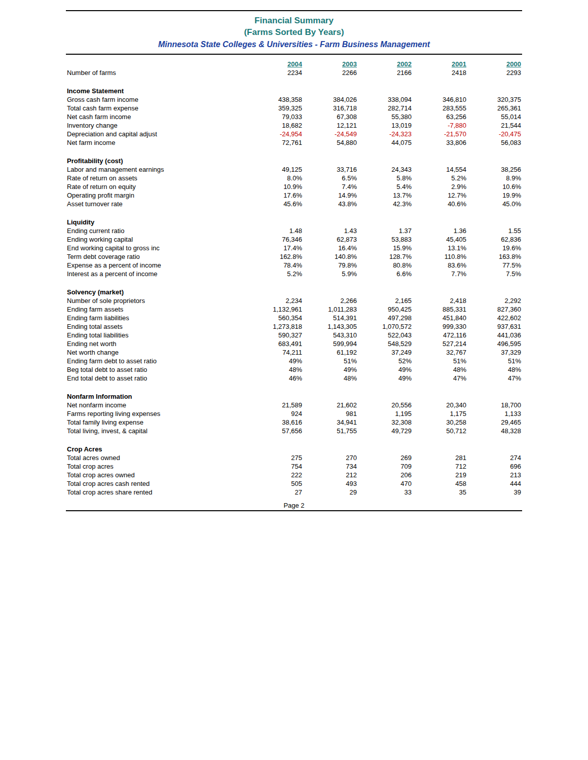Financial Summary
(Farms Sorted By Years)
Minnesota State Colleges & Universities - Farm Business Management
| | 2004 | 2003 | 2002 | 2001 | 2000 |
| Number of farms | 2234 | 2266 | 2166 | 2418 | 2293 |
| Income Statement | | | | | |
| Gross cash farm income | 438,358 | 384,026 | 338,094 | 346,810 | 320,375 |
| Total cash farm expense | 359,325 | 316,718 | 282,714 | 283,555 | 265,361 |
| Net cash farm income | 79,033 | 67,308 | 55,380 | 63,256 | 55,014 |
| Inventory change | 18,682 | 12,121 | 13,019 | -7,880 | 21,544 |
| Depreciation and capital adjust | -24,954 | -24,549 | -24,323 | -21,570 | -20,475 |
| Net farm income | 72,761 | 54,880 | 44,075 | 33,806 | 56,083 |
| Profitability (cost) | | | | | |
| Labor and management earnings | 49,125 | 33,716 | 24,343 | 14,554 | 38,256 |
| Rate of return on assets | 8.0% | 6.5% | 5.8% | 5.2% | 8.9% |
| Rate of return on equity | 10.9% | 7.4% | 5.4% | 2.9% | 10.6% |
| Operating profit margin | 17.6% | 14.9% | 13.7% | 12.7% | 19.9% |
| Asset turnover rate | 45.6% | 43.8% | 42.3% | 40.6% | 45.0% |
| Liquidity | | | | | |
| Ending current ratio | 1.48 | 1.43 | 1.37 | 1.36 | 1.55 |
| Ending working capital | 76,346 | 62,873 | 53,883 | 45,405 | 62,836 |
| End working capital to gross inc | 17.4% | 16.4% | 15.9% | 13.1% | 19.6% |
| Term debt coverage ratio | 162.8% | 140.8% | 128.7% | 110.8% | 163.8% |
| Expense as a percent of income | 78.4% | 79.8% | 80.8% | 83.6% | 77.5% |
| Interest as a percent of income | 5.2% | 5.9% | 6.6% | 7.7% | 7.5% |
| Solvency (market) | | | | | |
| Number of sole proprietors | 2,234 | 2,266 | 2,165 | 2,418 | 2,292 |
| Ending farm assets | 1,132,961 | 1,011,283 | 950,425 | 885,331 | 827,360 |
| Ending farm liabilities | 560,354 | 514,391 | 497,298 | 451,840 | 422,602 |
| Ending total assets | 1,273,818 | 1,143,305 | 1,070,572 | 999,330 | 937,631 |
| Ending total liabilities | 590,327 | 543,310 | 522,043 | 472,116 | 441,036 |
| Ending net worth | 683,491 | 599,994 | 548,529 | 527,214 | 496,595 |
| Net worth change | 74,211 | 61,192 | 37,249 | 32,767 | 37,329 |
| Ending farm debt to asset ratio | 49% | 51% | 52% | 51% | 51% |
| Beg total debt to asset ratio | 48% | 49% | 49% | 48% | 48% |
| End total debt to asset ratio | 46% | 48% | 49% | 47% | 47% |
| Nonfarm Information | | | | | |
| Net nonfarm income | 21,589 | 21,602 | 20,556 | 20,340 | 18,700 |
| Farms reporting living expenses | 924 | 981 | 1,195 | 1,175 | 1,133 |
| Total family living expense | 38,616 | 34,941 | 32,308 | 30,258 | 29,465 |
| Total living, invest, & capital | 57,656 | 51,755 | 49,729 | 50,712 | 48,328 |
| Crop Acres | | | | | |
| Total acres owned | 275 | 270 | 269 | 281 | 274 |
| Total crop acres | 754 | 734 | 709 | 712 | 696 |
| Total crop acres owned | 222 | 212 | 206 | 219 | 213 |
| Total crop acres cash rented | 505 | 493 | 470 | 458 | 444 |
| Total crop acres share rented | 27 | 29 | 33 | 35 | 39 |
Page 2